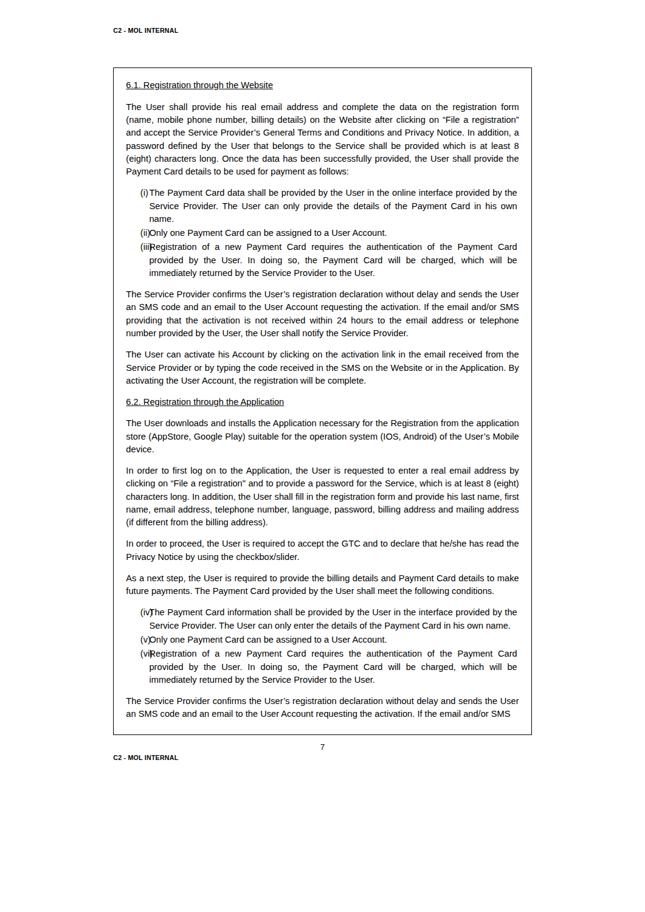C2 - MOL INTERNAL
6.1. Registration through the Website
The User shall provide his real email address and complete the data on the registration form (name, mobile phone number, billing details) on the Website after clicking on “File a registration” and accept the Service Provider’s General Terms and Conditions and Privacy Notice. In addition, a password defined by the User that belongs to the Service shall be provided which is at least 8 (eight) characters long. Once the data has been successfully provided, the User shall provide the Payment Card details to be used for payment as follows:
(i) The Payment Card data shall be provided by the User in the online interface provided by the Service Provider. The User can only provide the details of the Payment Card in his own name.
(ii) Only one Payment Card can be assigned to a User Account.
(iii) Registration of a new Payment Card requires the authentication of the Payment Card provided by the User. In doing so, the Payment Card will be charged, which will be immediately returned by the Service Provider to the User.
The Service Provider confirms the User’s registration declaration without delay and sends the User an SMS code and an email to the User Account requesting the activation. If the email and/or SMS providing that the activation is not received within 24 hours to the email address or telephone number provided by the User, the User shall notify the Service Provider.
The User can activate his Account by clicking on the activation link in the email received from the Service Provider or by typing the code received in the SMS on the Website or in the Application. By activating the User Account, the registration will be complete.
6.2. Registration through the Application
The User downloads and installs the Application necessary for the Registration from the application store (AppStore, Google Play) suitable for the operation system (IOS, Android) of the User’s Mobile device.
In order to first log on to the Application, the User is requested to enter a real email address by clicking on “File a registration" and to provide a password for the Service, which is at least 8 (eight) characters long. In addition, the User shall fill in the registration form and provide his last name, first name, email address, telephone number, language, password, billing address and mailing address (if different from the billing address).
In order to proceed, the User is required to accept the GTC and to declare that he/she has read the Privacy Notice by using the checkbox/slider.
As a next step, the User is required to provide the billing details and Payment Card details to make future payments. The Payment Card provided by the User shall meet the following conditions.
(iv) The Payment Card information shall be provided by the User in the interface provided by the Service Provider. The User can only enter the details of the Payment Card in his own name.
(v) Only one Payment Card can be assigned to a User Account.
(vi) Registration of a new Payment Card requires the authentication of the Payment Card provided by the User. In doing so, the Payment Card will be charged, which will be immediately returned by the Service Provider to the User.
The Service Provider confirms the User’s registration declaration without delay and sends the User an SMS code and an email to the User Account requesting the activation. If the email and/or SMS
7
C2 - MOL INTERNAL